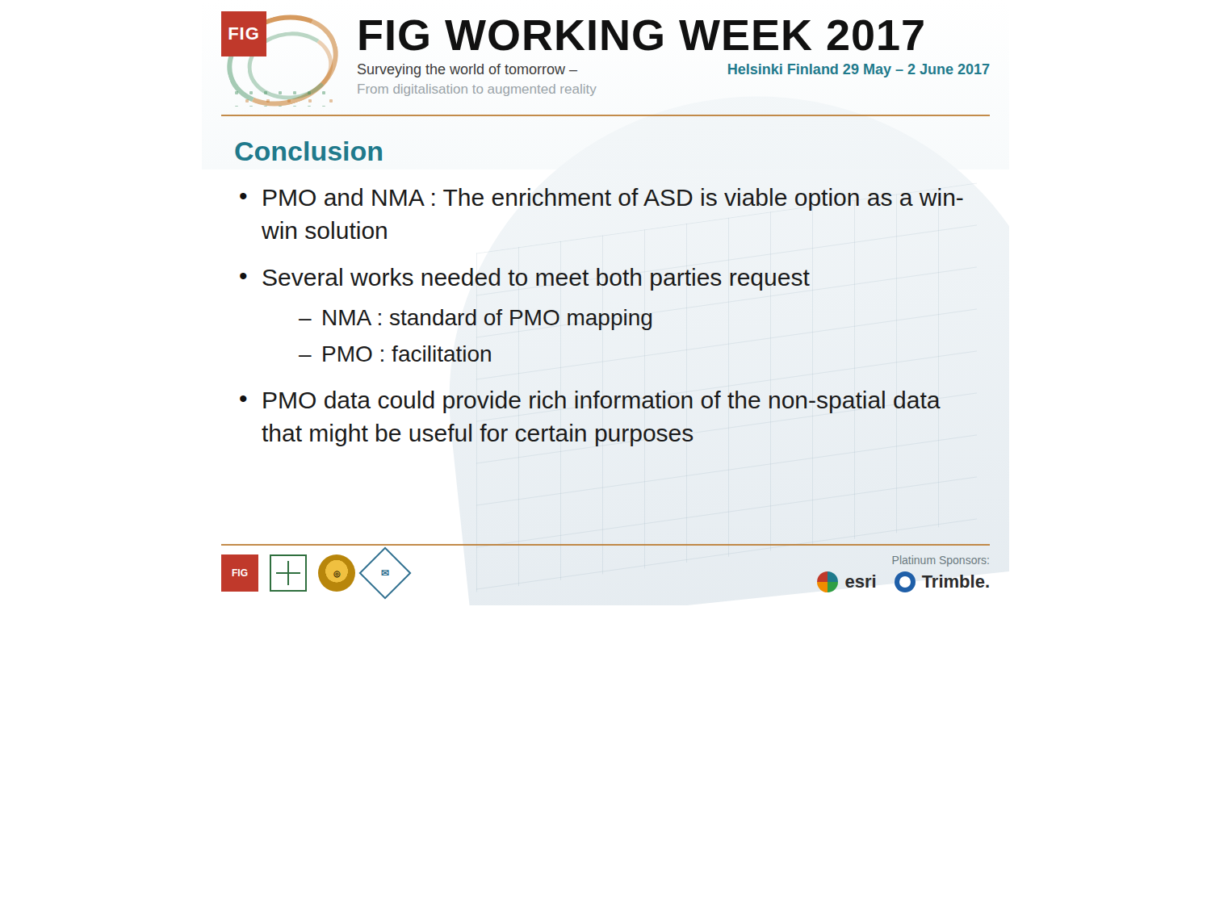FIG
FIG WORKING WEEK 2017
Surveying the world of tomorrow –
Helsinki Finland 29 May – 2 June 2017
From digitalisation to augmented reality
Conclusion
PMO and NMA : The enrichment of ASD is viable option as a win-win solution
Several works needed to meet both parties request
NMA : standard of PMO mapping
PMO : facilitation
PMO data could provide rich information of the non-spatial data that might be useful for certain purposes
FIG
◎
✉
Platinum Sponsors:
esri
Trimble.